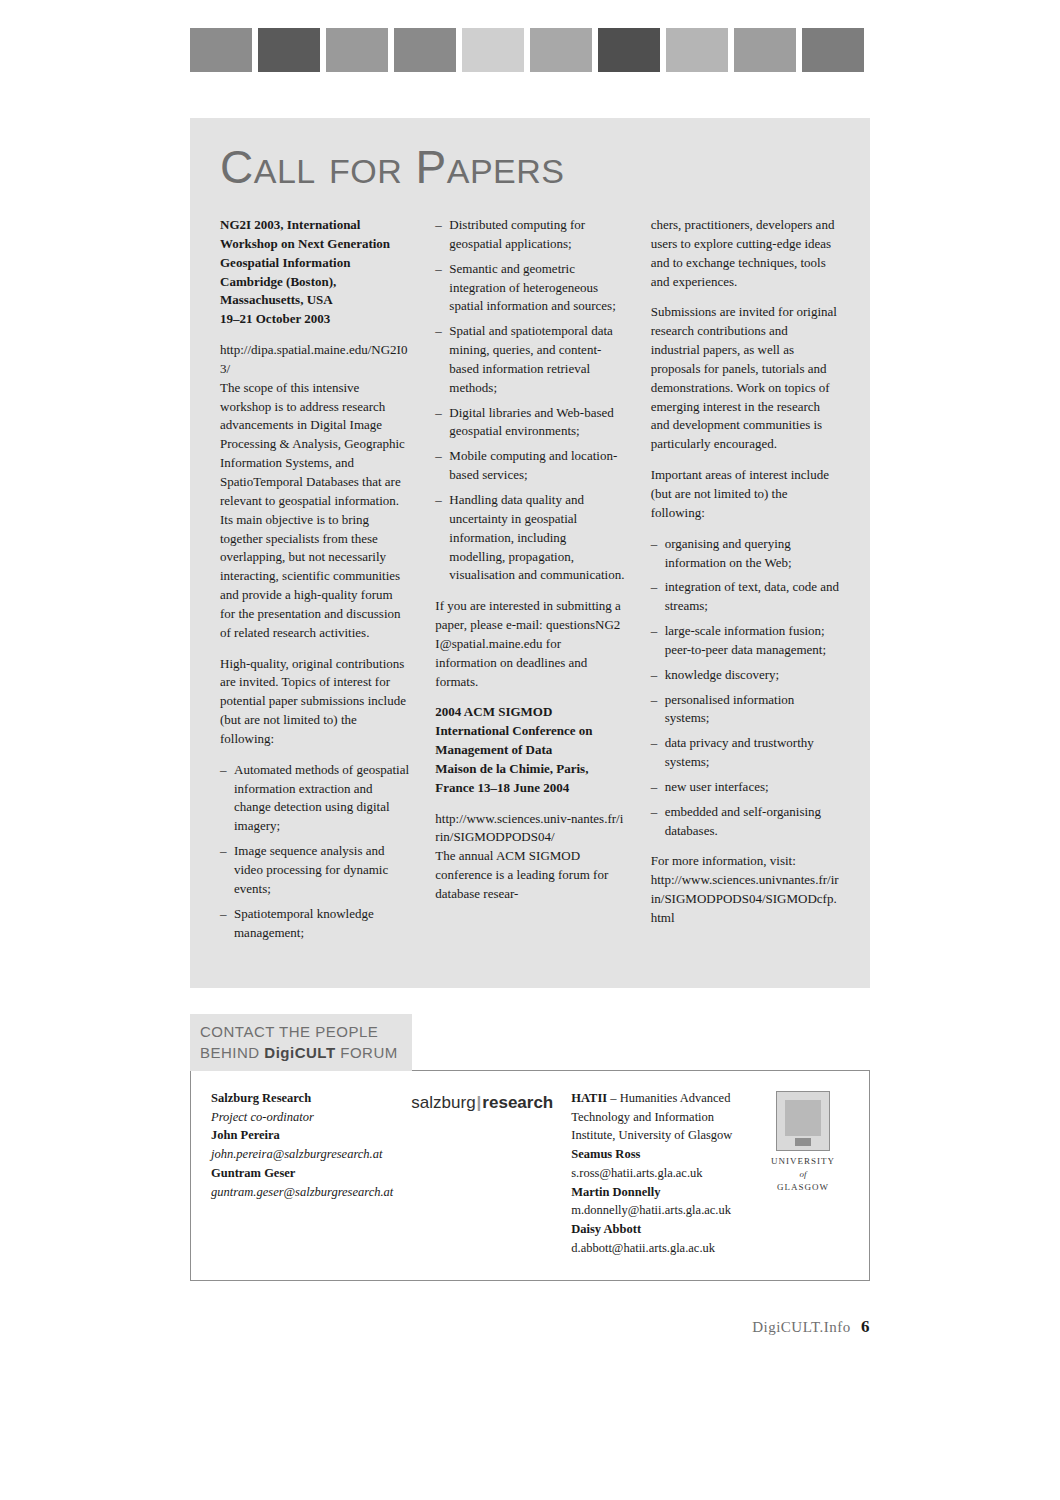CALL FOR PAPERS
NG2I 2003, International Workshop on Next Generation Geospatial Information
Cambridge (Boston), Massachusetts, USA
19–21 October 2003
http://dipa.spatial.maine.edu/NG2I03/
The scope of this intensive workshop is to address research advancements in Digital Image Processing & Analysis, Geographic Information Systems, and SpatioTemporal Databases that are relevant to geospatial information. Its main objective is to bring together specialists from these overlapping, but not necessarily interacting, scientific communities and provide a high-quality forum for the presentation and discussion of related research activities.
High-quality, original contributions are invited. Topics of interest for potential paper submissions include (but are not limited to) the following:
Automated methods of geospatial information extraction and change detection using digital imagery;
Image sequence analysis and video processing for dynamic events;
Spatiotemporal knowledge management;
Distributed computing for geospatial applications;
Semantic and geometric integration of heterogeneous spatial information and sources;
Spatial and spatiotemporal data mining, queries, and content-based information retrieval methods;
Digital libraries and Web-based geospatial environments;
Mobile computing and location-based services;
Handling data quality and uncertainty in geospatial information, including modelling, propagation, visualisation and communication.
If you are interested in submitting a paper, please e-mail: questionsNG2I@spatial.maine.edu for information on deadlines and formats.
2004 ACM SIGMOD International Conference on Management of Data
Maison de la Chimie, Paris, France 13–18 June 2004
http://www.sciences.univ-nantes.fr/irin/SIGMODPODS04/
The annual ACM SIGMOD conference is a leading forum for database resear-
chers, practitioners, developers and users to explore cutting-edge ideas and to exchange techniques, tools and experiences.
Submissions are invited for original research contributions and industrial papers, as well as proposals for panels, tutorials and demonstrations. Work on topics of emerging interest in the research and development communities is particularly encouraged.
Important areas of interest include (but are not limited to) the following:
organising and querying information on the Web;
integration of text, data, code and streams;
large-scale information fusion; peer-to-peer data management;
knowledge discovery;
personalised information systems;
data privacy and trustworthy systems;
new user interfaces;
embedded and self-organising databases.
For more information, visit:
http://www.sciences.univnantes.fr/irin/SIGMODPODS04/SIGMODcfp.html
CONTACT THE PEOPLE
BEHIND DigiCULT FORUM
Salzburg Research
Project co-ordinator
John Pereira
john.pereira@salzburgresearch.at
Guntram Geser
guntram.geser@salzburgresearch.at
salzburg|research
HATII – Humanities Advanced Technology and Information Institute, University of Glasgow
Seamus Ross
s.ross@hatii.arts.gla.ac.uk
Martin Donnelly
m.donnelly@hatii.arts.gla.ac.uk
Daisy Abbott
d.abbott@hatii.arts.gla.ac.uk
UNIVERSITY of GLASGOW
DigiCULT.Info 6